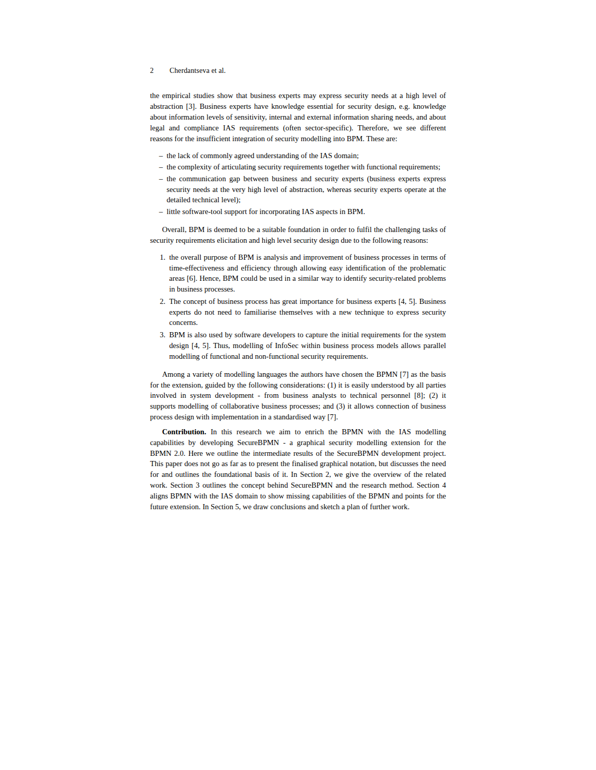2 Cherdantseva et al.
the empirical studies show that business experts may express security needs at a high level of abstraction [3]. Business experts have knowledge essential for security design, e.g. knowledge about information levels of sensitivity, internal and external information sharing needs, and about legal and compliance IAS requirements (often sector-specific). Therefore, we see different reasons for the insufficient integration of security modelling into BPM. These are:
the lack of commonly agreed understanding of the IAS domain;
the complexity of articulating security requirements together with functional requirements;
the communication gap between business and security experts (business experts express security needs at the very high level of abstraction, whereas security experts operate at the detailed technical level);
little software-tool support for incorporating IAS aspects in BPM.
Overall, BPM is deemed to be a suitable foundation in order to fulfil the challenging tasks of security requirements elicitation and high level security design due to the following reasons:
the overall purpose of BPM is analysis and improvement of business processes in terms of time-effectiveness and efficiency through allowing easy identification of the problematic areas [6]. Hence, BPM could be used in a similar way to identify security-related problems in business processes.
The concept of business process has great importance for business experts [4, 5]. Business experts do not need to familiarise themselves with a new technique to express security concerns.
BPM is also used by software developers to capture the initial requirements for the system design [4, 5]. Thus, modelling of InfoSec within business process models allows parallel modelling of functional and non-functional security requirements.
Among a variety of modelling languages the authors have chosen the BPMN [7] as the basis for the extension, guided by the following considerations: (1) it is easily understood by all parties involved in system development - from business analysts to technical personnel [8]; (2) it supports modelling of collaborative business processes; and (3) it allows connection of business process design with implementation in a standardised way [7].
Contribution. In this research we aim to enrich the BPMN with the IAS modelling capabilities by developing SecureBPMN - a graphical security modelling extension for the BPMN 2.0. Here we outline the intermediate results of the SecureBPMN development project. This paper does not go as far as to present the finalised graphical notation, but discusses the need for and outlines the foundational basis of it. In Section 2, we give the overview of the related work. Section 3 outlines the concept behind SecureBPMN and the research method. Section 4 aligns BPMN with the IAS domain to show missing capabilities of the BPMN and points for the future extension. In Section 5, we draw conclusions and sketch a plan of further work.